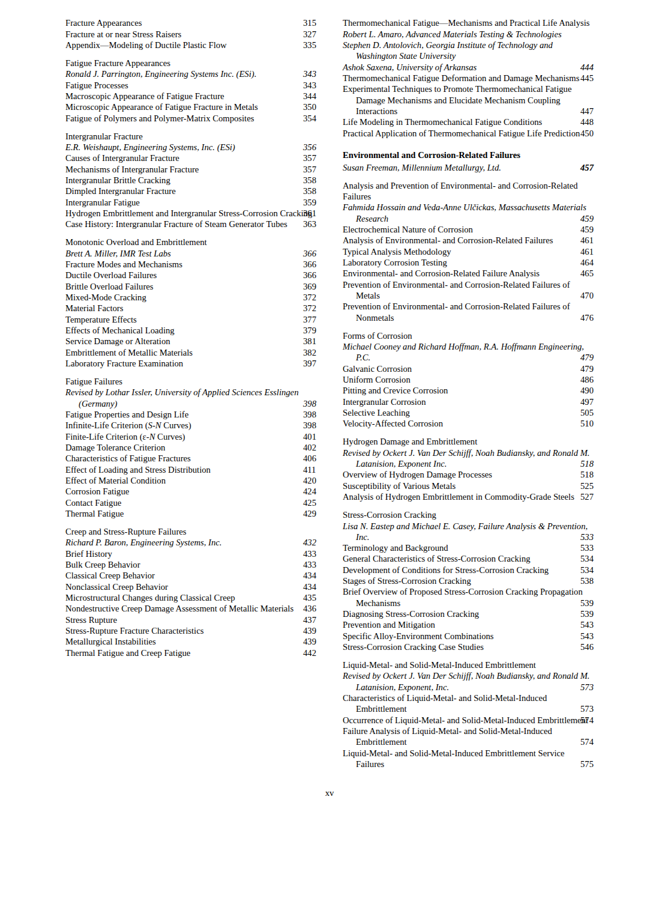Fracture Appearances 315
Fracture at or near Stress Raisers 327
Appendix—Modeling of Ductile Plastic Flow 335
Fatigue Fracture Appearances
Ronald J. Parrington, Engineering Systems Inc. (ESi). 343
Fatigue Processes 343
Macroscopic Appearance of Fatigue Fracture 344
Microscopic Appearance of Fatigue Fracture in Metals 350
Fatigue of Polymers and Polymer-Matrix Composites 354
Intergranular Fracture
E.R. Weishaupt, Engineering Systems, Inc. (ESi) 356
Causes of Intergranular Fracture 357
Mechanisms of Intergranular Fracture 357
Intergranular Brittle Cracking 358
Dimpled Intergranular Fracture 358
Intergranular Fatigue 359
Hydrogen Embrittlement and Intergranular Stress-Corrosion Cracking 361
Case History: Intergranular Fracture of Steam Generator Tubes 363
Monotonic Overload and Embrittlement
Brett A. Miller, IMR Test Labs 366
Fracture Modes and Mechanisms 366
Ductile Overload Failures 366
Brittle Overload Failures 369
Mixed-Mode Cracking 372
Material Factors 372
Temperature Effects 377
Effects of Mechanical Loading 379
Service Damage or Alteration 381
Embrittlement of Metallic Materials 382
Laboratory Fracture Examination 397
Fatigue Failures
Revised by Lothar Issler, University of Applied Sciences Esslingen (Germany) 398
Fatigue Properties and Design Life 398
Infinite-Life Criterion (S-N Curves) 398
Finite-Life Criterion (ε-N Curves) 401
Damage Tolerance Criterion 402
Characteristics of Fatigue Fractures 406
Effect of Loading and Stress Distribution 411
Effect of Material Condition 420
Corrosion Fatigue 424
Contact Fatigue 425
Thermal Fatigue 429
Creep and Stress-Rupture Failures
Richard P. Baron, Engineering Systems, Inc. 432
Brief History 433
Bulk Creep Behavior 433
Classical Creep Behavior 434
Nonclassical Creep Behavior 434
Microstructural Changes during Classical Creep 435
Nondestructive Creep Damage Assessment of Metallic Materials 436
Stress Rupture 437
Stress-Rupture Fracture Characteristics 439
Metallurgical Instabilities 439
Thermal Fatigue and Creep Fatigue 442
Thermomechanical Fatigue—Mechanisms and Practical Life Analysis
Robert L. Amaro, Advanced Materials Testing & Technologies
Stephen D. Antolovich, Georgia Institute of Technology and Washington State University
Ashok Saxena, University of Arkansas 444
Thermomechanical Fatigue Deformation and Damage Mechanisms 445
Experimental Techniques to Promote Thermomechanical Fatigue Damage Mechanisms and Elucidate Mechanism Coupling Interactions 447
Life Modeling in Thermomechanical Fatigue Conditions 448
Practical Application of Thermomechanical Fatigue Life Prediction 450
Environmental and Corrosion-Related Failures
Susan Freeman, Millennium Metallurgy, Ltd. 457
Analysis and Prevention of Environmental- and Corrosion-Related Failures
Fahmida Hossain and Veda-Anne Ulčickas, Massachusetts Materials Research 459
Electrochemical Nature of Corrosion 459
Analysis of Environmental- and Corrosion-Related Failures 461
Typical Analysis Methodology 461
Laboratory Corrosion Testing 464
Environmental- and Corrosion-Related Failure Analysis 465
Prevention of Environmental- and Corrosion-Related Failures of Metals 470
Prevention of Environmental- and Corrosion-Related Failures of Nonmetals 476
Forms of Corrosion
Michael Cooney and Richard Hoffman, R.A. Hoffmann Engineering, P.C. 479
Galvanic Corrosion 479
Uniform Corrosion 486
Pitting and Crevice Corrosion 490
Intergranular Corrosion 497
Selective Leaching 505
Velocity-Affected Corrosion 510
Hydrogen Damage and Embrittlement
Revised by Ockert J. Van Der Schijff, Noah Budiansky, and Ronald M. Latanision, Exponent Inc. 518
Overview of Hydrogen Damage Processes 518
Susceptibility of Various Metals 525
Analysis of Hydrogen Embrittlement in Commodity-Grade Steels 527
Stress-Corrosion Cracking
Lisa N. Eastep and Michael E. Casey, Failure Analysis & Prevention, Inc. 533
Terminology and Background 533
General Characteristics of Stress-Corrosion Cracking 534
Development of Conditions for Stress-Corrosion Cracking 534
Stages of Stress-Corrosion Cracking 538
Brief Overview of Proposed Stress-Corrosion Cracking Propagation Mechanisms 539
Diagnosing Stress-Corrosion Cracking 539
Prevention and Mitigation 543
Specific Alloy-Environment Combinations 543
Stress-Corrosion Cracking Case Studies 546
Liquid-Metal- and Solid-Metal-Induced Embrittlement
Revised by Ockert J. Van Der Schijff, Noah Budiansky, and Ronald M. Latanision, Exponent, Inc. 573
Characteristics of Liquid-Metal- and Solid-Metal-Induced Embrittlement 573
Occurrence of Liquid-Metal- and Solid-Metal-Induced Embrittlement 574
Failure Analysis of Liquid-Metal- and Solid-Metal-Induced Embrittlement 574
Liquid-Metal- and Solid-Metal-Induced Embrittlement Service Failures 575
xv